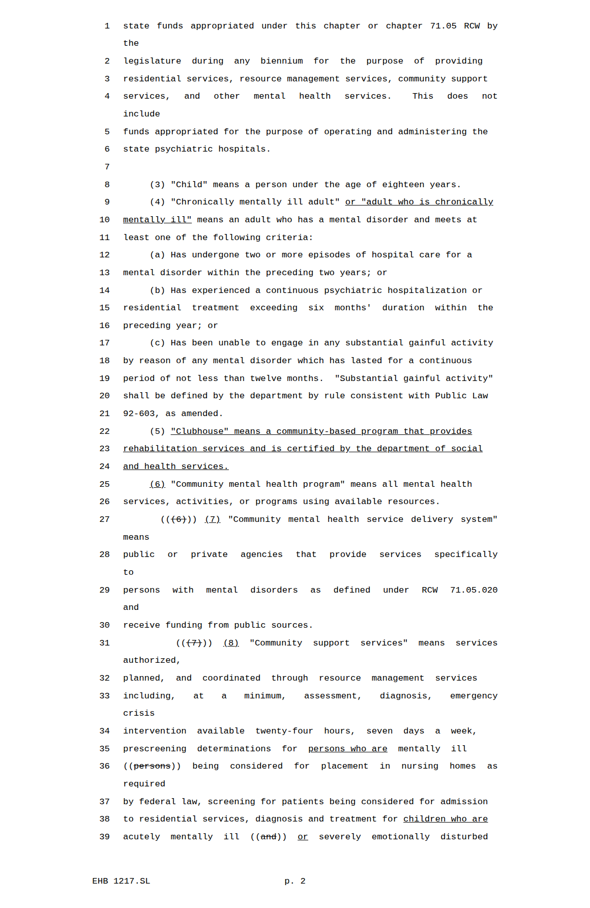state funds appropriated under this chapter or chapter 71.05 RCW by the
legislature during any biennium for the purpose of providing
residential services, resource management services, community support
services, and other mental health services. This does not include
funds appropriated for the purpose of operating and administering the
state psychiatric hospitals.
(3) "Child" means a person under the age of eighteen years.
(4) "Chronically mentally ill adult" or "adult who is chronically
mentally ill" means an adult who has a mental disorder and meets at
least one of the following criteria:
(a) Has undergone two or more episodes of hospital care for a
mental disorder within the preceding two years; or
(b) Has experienced a continuous psychiatric hospitalization or
residential treatment exceeding six months' duration within the
preceding year; or
(c) Has been unable to engage in any substantial gainful activity
by reason of any mental disorder which has lasted for a continuous
period of not less than twelve months. "Substantial gainful activity"
shall be defined by the department by rule consistent with Public Law
92-603, as amended.
(5) "Clubhouse" means a community-based program that provides
rehabilitation services and is certified by the department of social
and health services.
(6) "Community mental health program" means all mental health
services, activities, or programs using available resources.
(((6))) (7) "Community mental health service delivery system" means
public or private agencies that provide services specifically to
persons with mental disorders as defined under RCW 71.05.020 and
receive funding from public sources.
(((7))) (8) "Community support services" means services authorized,
planned, and coordinated through resource management services
including, at a minimum, assessment, diagnosis, emergency crisis
intervention available twenty-four hours, seven days a week,
prescreening determinations for persons who are mentally ill
((persons)) being considered for placement in nursing homes as required
by federal law, screening for patients being considered for admission
to residential services, diagnosis and treatment for children who are
acutely mentally ill ((and)) or severely emotionally disturbed
EHB 1217.SL
p. 2